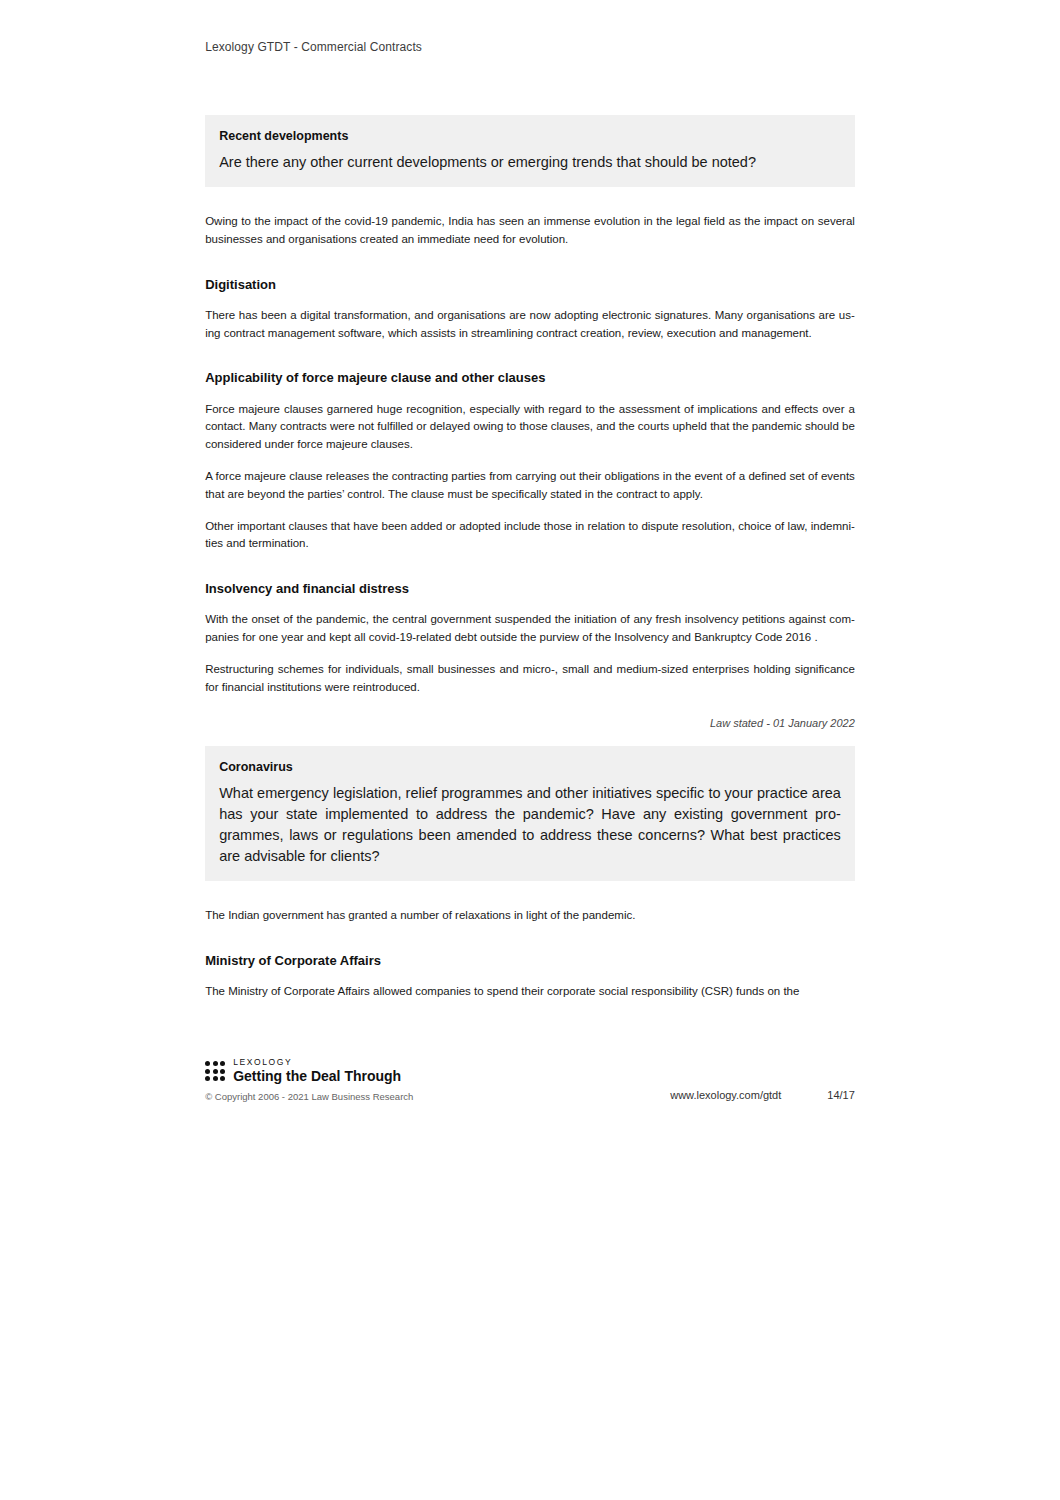Lexology GTDT - Commercial Contracts
Recent developments
Are there any other current developments or emerging trends that should be noted?
Owing to the impact of the covid-19 pandemic, India has seen an immense evolution in the legal field as the impact on several businesses and organisations created an immediate need for evolution.
Digitisation
There has been a digital transformation, and organisations are now adopting electronic signatures. Many organisations are using contract management software, which assists in streamlining contract creation, review, execution and management.
Applicability of force majeure clause and other clauses
Force majeure clauses garnered huge recognition, especially with regard to the assessment of implications and effects over a contact. Many contracts were not fulfilled or delayed owing to those clauses, and the courts upheld that the pandemic should be considered under force majeure clauses.
A force majeure clause releases the contracting parties from carrying out their obligations in the event of a defined set of events that are beyond the parties’ control. The clause must be specifically stated in the contract to apply.
Other important clauses that have been added or adopted include those in relation to dispute resolution, choice of law, indemnities and termination.
Insolvency and financial distress
With the onset of the pandemic, the central government suspended the initiation of any fresh insolvency petitions against companies for one year and kept all covid-19-related debt outside the purview of the Insolvency and Bankruptcy Code 2016 .
Restructuring schemes for individuals, small businesses and micro-, small and medium-sized enterprises holding significance for financial institutions were reintroduced.
Law stated - 01 January 2022
Coronavirus
What emergency legislation, relief programmes and other initiatives specific to your practice area has your state implemented to address the pandemic? Have any existing government programmes, laws or regulations been amended to address these concerns? What best practices are advisable for clients?
The Indian government has granted a number of relaxations in light of the pandemic.
Ministry of Corporate Affairs
The Ministry of Corporate Affairs allowed companies to spend their corporate social responsibility (CSR) funds on the
Lexology
Getting the Deal Through
© Copyright 2006 - 2021 Law Business Research
www.lexology.com/gtdt 14/17